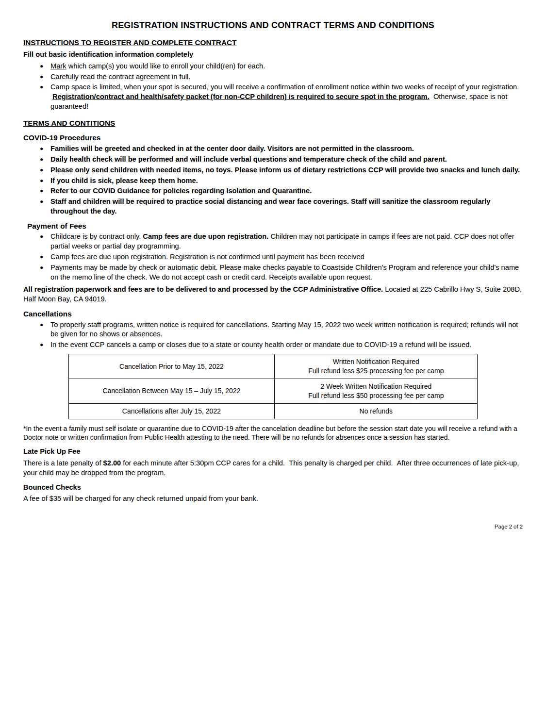REGISTRATION INSTRUCTIONS AND CONTRACT TERMS AND CONDITIONS
INSTRUCTIONS TO REGISTER AND COMPLETE CONTRACT
Fill out basic identification information completely
Mark which camp(s) you would like to enroll your child(ren) for each.
Carefully read the contract agreement in full.
Camp space is limited, when your spot is secured, you will receive a confirmation of enrollment notice within two weeks of receipt of your registration. Registration/contract and health/safety packet (for non-CCP children) is required to secure spot in the program. Otherwise, space is not guaranteed!
TERMS AND CONTITIONS
COVID-19 Procedures
Families will be greeted and checked in at the center door daily. Visitors are not permitted in the classroom.
Daily health check will be performed and will include verbal questions and temperature check of the child and parent.
Please only send children with needed items, no toys. Please inform us of dietary restrictions CCP will provide two snacks and lunch daily.
If you child is sick, please keep them home.
Refer to our COVID Guidance for policies regarding Isolation and Quarantine.
Staff and children will be required to practice social distancing and wear face coverings. Staff will sanitize the classroom regularly throughout the day.
Payment of Fees
Childcare is by contract only. Camp fees are due upon registration. Children may not participate in camps if fees are not paid. CCP does not offer partial weeks or partial day programming.
Camp fees are due upon registration. Registration is not confirmed until payment has been received
Payments may be made by check or automatic debit. Please make checks payable to Coastside Children's Program and reference your child's name on the memo line of the check. We do not accept cash or credit card. Receipts available upon request.
All registration paperwork and fees are to be delivered to and processed by the CCP Administrative Office. Located at 225 Cabrillo Hwy S, Suite 208D, Half Moon Bay, CA 94019.
Cancellations
To properly staff programs, written notice is required for cancellations. Starting May 15, 2022 two week written notification is required; refunds will not be given for no shows or absences.
In the event CCP cancels a camp or closes due to a state or county health order or mandate due to COVID-19 a refund will be issued.
| Cancellation Prior to May 15, 2022 | Written Notification Required Full refund less $25 processing fee per camp |
| Cancellation Between May 15 – July 15, 2022 | 2 Week Written Notification Required Full refund less $50 processing fee per camp |
| Cancellations after July 15, 2022 | No refunds |
*In the event a family must self isolate or quarantine due to COVID-19 after the cancelation deadline but before the session start date you will receive a refund with a Doctor note or written confirmation from Public Health attesting to the need. There will be no refunds for absences once a session has started.
Late Pick Up Fee
There is a late penalty of $2.00 for each minute after 5:30pm CCP cares for a child. This penalty is charged per child. After three occurrences of late pick-up, your child may be dropped from the program.
Bounced Checks
A fee of $35 will be charged for any check returned unpaid from your bank.
Page 2 of 2